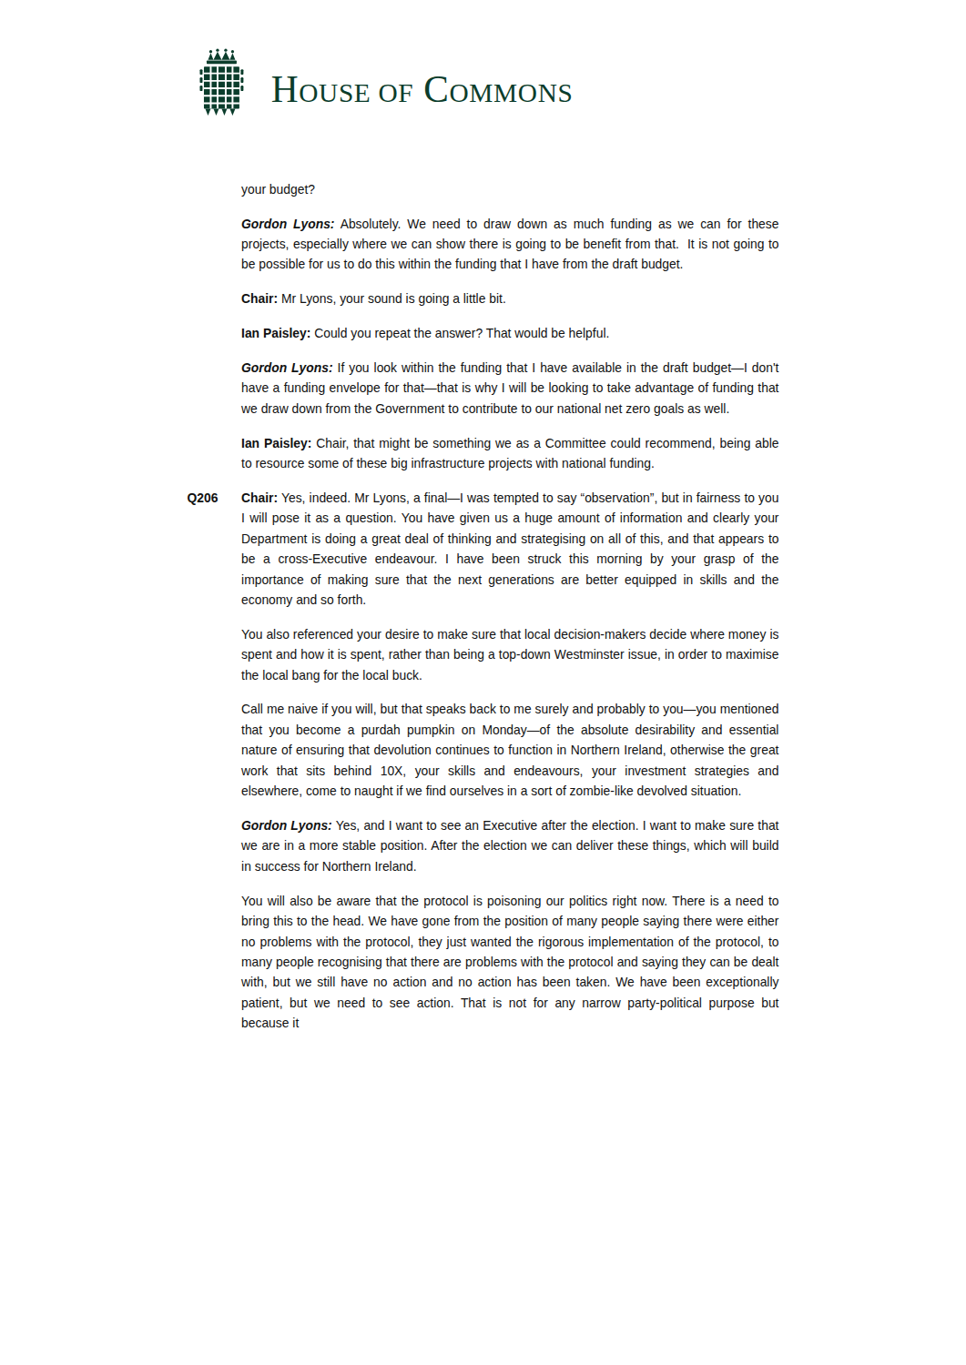HOUSE OF COMMONS
your budget?
Gordon Lyons: Absolutely. We need to draw down as much funding as we can for these projects, especially where we can show there is going to be benefit from that. It is not going to be possible for us to do this within the funding that I have from the draft budget.
Chair: Mr Lyons, your sound is going a little bit.
Ian Paisley: Could you repeat the answer? That would be helpful.
Gordon Lyons: If you look within the funding that I have available in the draft budget—I don't have a funding envelope for that—that is why I will be looking to take advantage of funding that we draw down from the Government to contribute to our national net zero goals as well.
Ian Paisley: Chair, that might be something we as a Committee could recommend, being able to resource some of these big infrastructure projects with national funding.
Q206
Chair: Yes, indeed. Mr Lyons, a final—I was tempted to say “observation”, but in fairness to you I will pose it as a question. You have given us a huge amount of information and clearly your Department is doing a great deal of thinking and strategising on all of this, and that appears to be a cross-Executive endeavour. I have been struck this morning by your grasp of the importance of making sure that the next generations are better equipped in skills and the economy and so forth.
You also referenced your desire to make sure that local decision-makers decide where money is spent and how it is spent, rather than being a top-down Westminster issue, in order to maximise the local bang for the local buck.
Call me naive if you will, but that speaks back to me surely and probably to you—you mentioned that you become a purdah pumpkin on Monday—of the absolute desirability and essential nature of ensuring that devolution continues to function in Northern Ireland, otherwise the great work that sits behind 10X, your skills and endeavours, your investment strategies and elsewhere, come to naught if we find ourselves in a sort of zombie-like devolved situation.
Gordon Lyons: Yes, and I want to see an Executive after the election. I want to make sure that we are in a more stable position. After the election we can deliver these things, which will build in success for Northern Ireland.
You will also be aware that the protocol is poisoning our politics right now. There is a need to bring this to the head. We have gone from the position of many people saying there were either no problems with the protocol, they just wanted the rigorous implementation of the protocol, to many people recognising that there are problems with the protocol and saying they can be dealt with, but we still have no action and no action has been taken. We have been exceptionally patient, but we need to see action. That is not for any narrow party-political purpose but because it